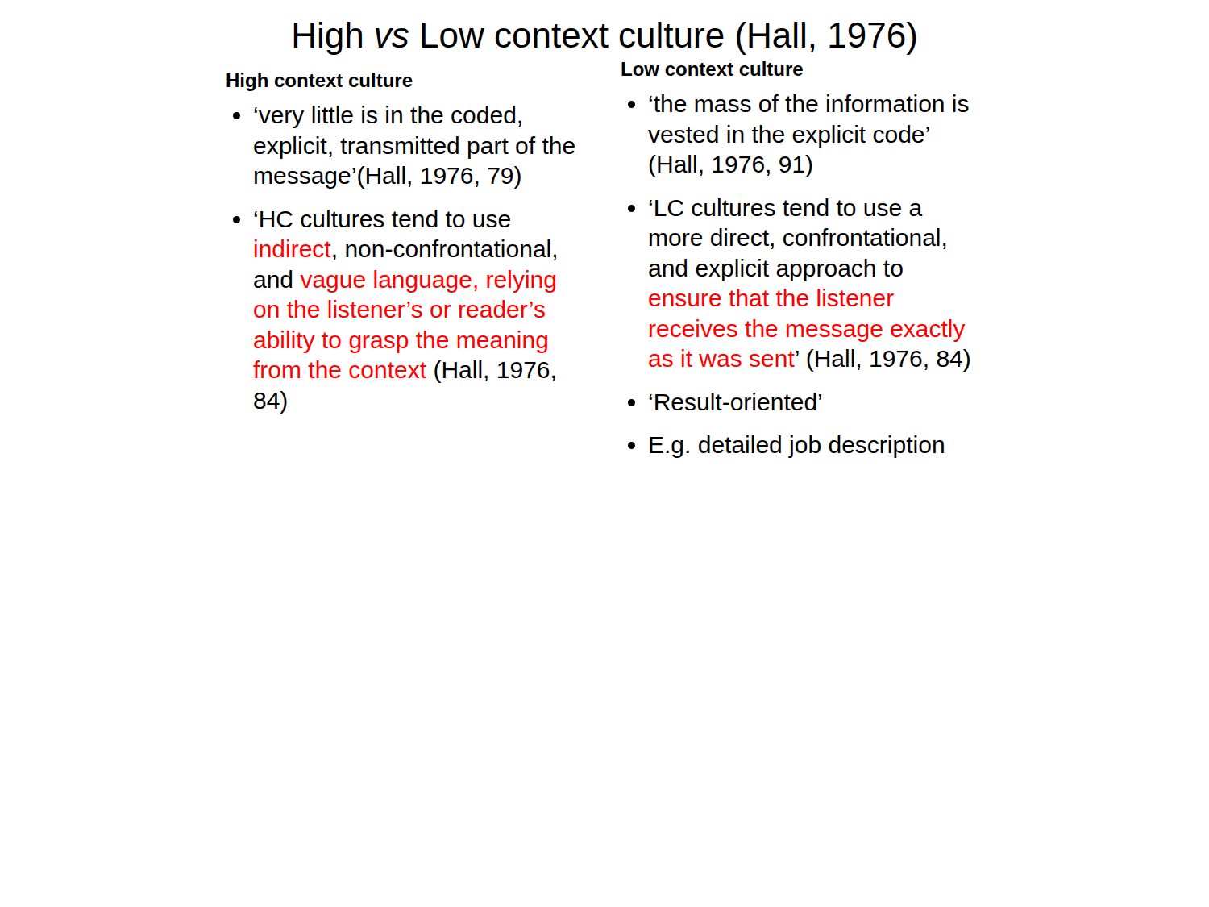High vs Low context culture (Hall, 1976)
High context culture
‘very little is in the coded, explicit, transmitted part of the message’(Hall, 1976, 79)
‘HC cultures tend to use indirect, non-confrontational, and vague language, relying on the listener’s or reader’s ability to grasp the meaning from the context (Hall, 1976, 84)
Low context culture
‘the mass of the information is vested in the explicit code’ (Hall, 1976, 91)
‘LC cultures tend to use a more direct, confrontational, and explicit approach to ensure that the listener receives the message exactly as it was sent’ (Hall, 1976, 84)
‘Result-oriented’
E.g. detailed job description